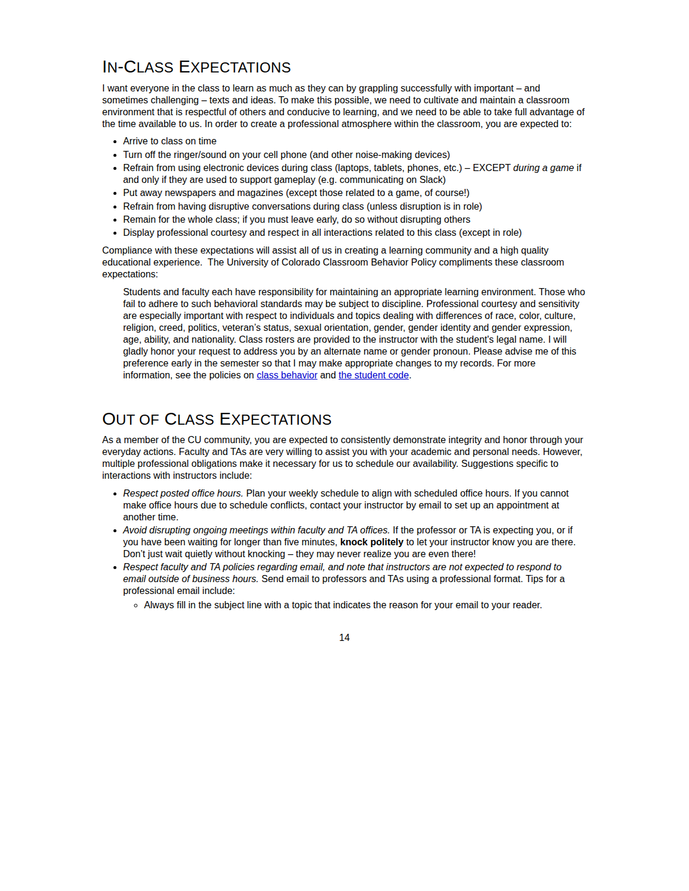IN-CLASS EXPECTATIONS
I want everyone in the class to learn as much as they can by grappling successfully with important – and sometimes challenging – texts and ideas. To make this possible, we need to cultivate and maintain a classroom environment that is respectful of others and conducive to learning, and we need to be able to take full advantage of the time available to us. In order to create a professional atmosphere within the classroom, you are expected to:
Arrive to class on time
Turn off the ringer/sound on your cell phone (and other noise-making devices)
Refrain from using electronic devices during class (laptops, tablets, phones, etc.) – EXCEPT during a game if and only if they are used to support gameplay (e.g. communicating on Slack)
Put away newspapers and magazines (except those related to a game, of course!)
Refrain from having disruptive conversations during class (unless disruption is in role)
Remain for the whole class; if you must leave early, do so without disrupting others
Display professional courtesy and respect in all interactions related to this class (except in role)
Compliance with these expectations will assist all of us in creating a learning community and a high quality educational experience. The University of Colorado Classroom Behavior Policy compliments these classroom expectations:
Students and faculty each have responsibility for maintaining an appropriate learning environment. Those who fail to adhere to such behavioral standards may be subject to discipline. Professional courtesy and sensitivity are especially important with respect to individuals and topics dealing with differences of race, color, culture, religion, creed, politics, veteran’s status, sexual orientation, gender, gender identity and gender expression, age, ability, and nationality. Class rosters are provided to the instructor with the student's legal name. I will gladly honor your request to address you by an alternate name or gender pronoun. Please advise me of this preference early in the semester so that I may make appropriate changes to my records. For more information, see the policies on class behavior and the student code.
OUT OF CLASS EXPECTATIONS
As a member of the CU community, you are expected to consistently demonstrate integrity and honor through your everyday actions. Faculty and TAs are very willing to assist you with your academic and personal needs. However, multiple professional obligations make it necessary for us to schedule our availability. Suggestions specific to interactions with instructors include:
Respect posted office hours. Plan your weekly schedule to align with scheduled office hours. If you cannot make office hours due to schedule conflicts, contact your instructor by email to set up an appointment at another time.
Avoid disrupting ongoing meetings within faculty and TA offices. If the professor or TA is expecting you, or if you have been waiting for longer than five minutes, knock politely to let your instructor know you are there. Don’t just wait quietly without knocking – they may never realize you are even there!
Respect faculty and TA policies regarding email, and note that instructors are not expected to respond to email outside of business hours. Send email to professors and TAs using a professional format. Tips for a professional email include:
Always fill in the subject line with a topic that indicates the reason for your email to your reader.
14